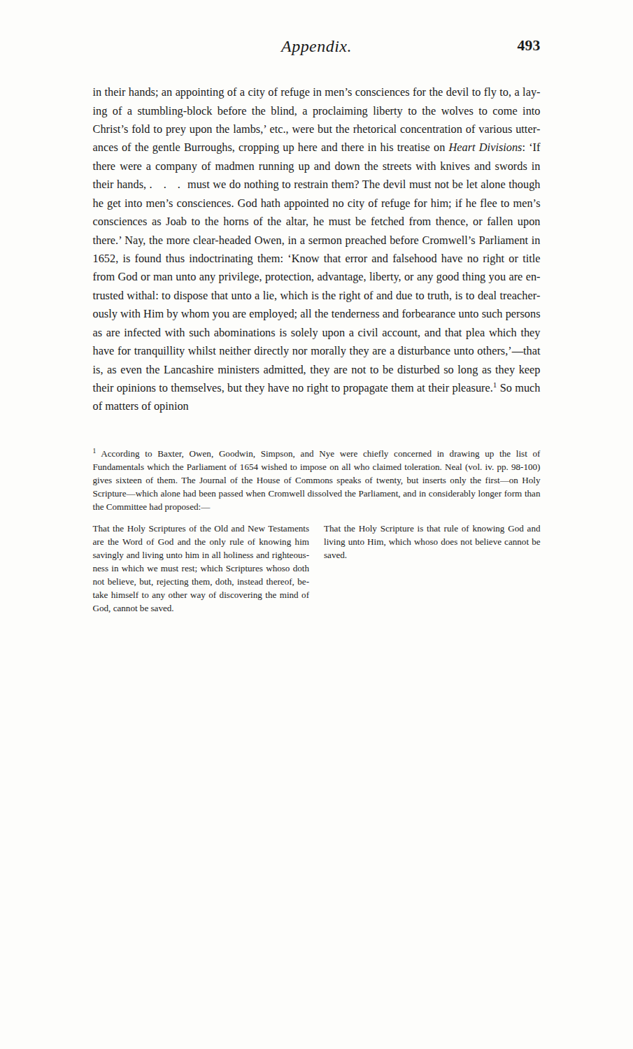Appendix. 493
in their hands; an appointing of a city of refuge in men’s consciences for the devil to fly to, a laying of a stumbling-block before the blind, a proclaiming liberty to the wolves to come into Christ’s fold to prey upon the lambs,’ etc., were but the rhetorical concentration of various utterances of the gentle Burroughs, cropping up here and there in his treatise on Heart Divisions: ‘If there were a company of madmen running up and down the streets with knives and swords in their hands, . . . must we do nothing to restrain them? The devil must not be let alone though he get into men’s consciences. God hath appointed no city of refuge for him; if he flee to men’s consciences as Joab to the horns of the altar, he must be fetched from thence, or fallen upon there.’ Nay, the more clear-headed Owen, in a sermon preached before Cromwell’s Parliament in 1652, is found thus indoctrinating them: ‘Know that error and falsehood have no right or title from God or man unto any privilege, protection, advantage, liberty, or any good thing you are entrusted withal: to dispose that unto a lie, which is the right of and due to truth, is to deal treacherously with Him by whom you are employed; all the tenderness and forbearance unto such persons as are infected with such abominations is solely upon a civil account, and that plea which they have for tranquillity whilst neither directly nor morally they are a disturbance unto others,’—that is, as even the Lancashire ministers admitted, they are not to be disturbed so long as they keep their opinions to themselves, but they have no right to propagate them at their pleasure.1 So much of matters of opinion
1 According to Baxter, Owen, Goodwin, Simpson, and Nye were chiefly concerned in drawing up the list of Fundamentals which the Parliament of 1654 wished to impose on all who claimed toleration. Neal (vol. iv. pp. 98-100) gives sixteen of them. The Journal of the House of Commons speaks of twenty, but inserts only the first—on Holy Scripture—which alone had been passed when Cromwell dissolved the Parliament, and in considerably longer form than the Committee had proposed:—
That the Holy Scriptures of the Old and New Testaments are the Word of God and the only rule of knowing him savingly and living unto him in all holiness and righteousness in which we must rest; which Scriptures whoso doth not believe, but, rejecting them, doth, instead thereof, betake himself to any other way of discovering the mind of God, cannot be saved.
That the Holy Scripture is that rule of knowing God and living unto Him, which whoso does not believe cannot be saved.